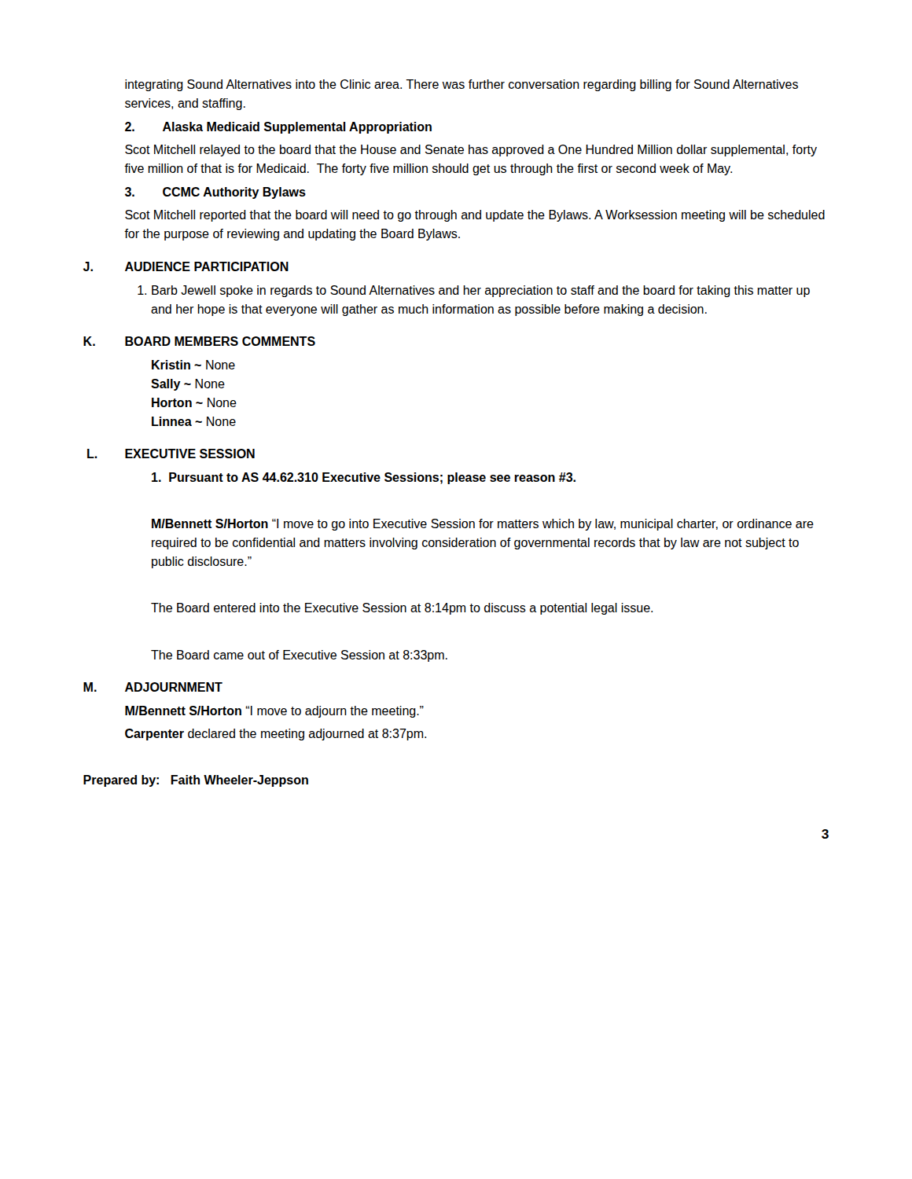integrating Sound Alternatives into the Clinic area. There was further conversation regarding billing for Sound Alternatives services, and staffing.
2. Alaska Medicaid Supplemental Appropriation
Scot Mitchell relayed to the board that the House and Senate has approved a One Hundred Million dollar supplemental, forty five million of that is for Medicaid. The forty five million should get us through the first or second week of May.
3. CCMC Authority Bylaws
Scot Mitchell reported that the board will need to go through and update the Bylaws. A Worksession meeting will be scheduled for the purpose of reviewing and updating the Board Bylaws.
J. AUDIENCE PARTICIPATION
Barb Jewell spoke in regards to Sound Alternatives and her appreciation to staff and the board for taking this matter up and her hope is that everyone will gather as much information as possible before making a decision.
K. BOARD MEMBERS COMMENTS
Kristin ~ None
Sally ~ None
Horton ~ None
Linnea ~ None
L. EXECUTIVE SESSION
1. Pursuant to AS 44.62.310 Executive Sessions; please see reason #3.
M/Bennett S/Horton “I move to go into Executive Session for matters which by law, municipal charter, or ordinance are required to be confidential and matters involving consideration of governmental records that by law are not subject to public disclosure.”
The Board entered into the Executive Session at 8:14pm to discuss a potential legal issue.
The Board came out of Executive Session at 8:33pm.
M. ADJOURNMENT
M/Bennett S/Horton “I move to adjourn the meeting.”
Carpenter declared the meeting adjourned at 8:37pm.
Prepared by: Faith Wheeler-Jeppson
3